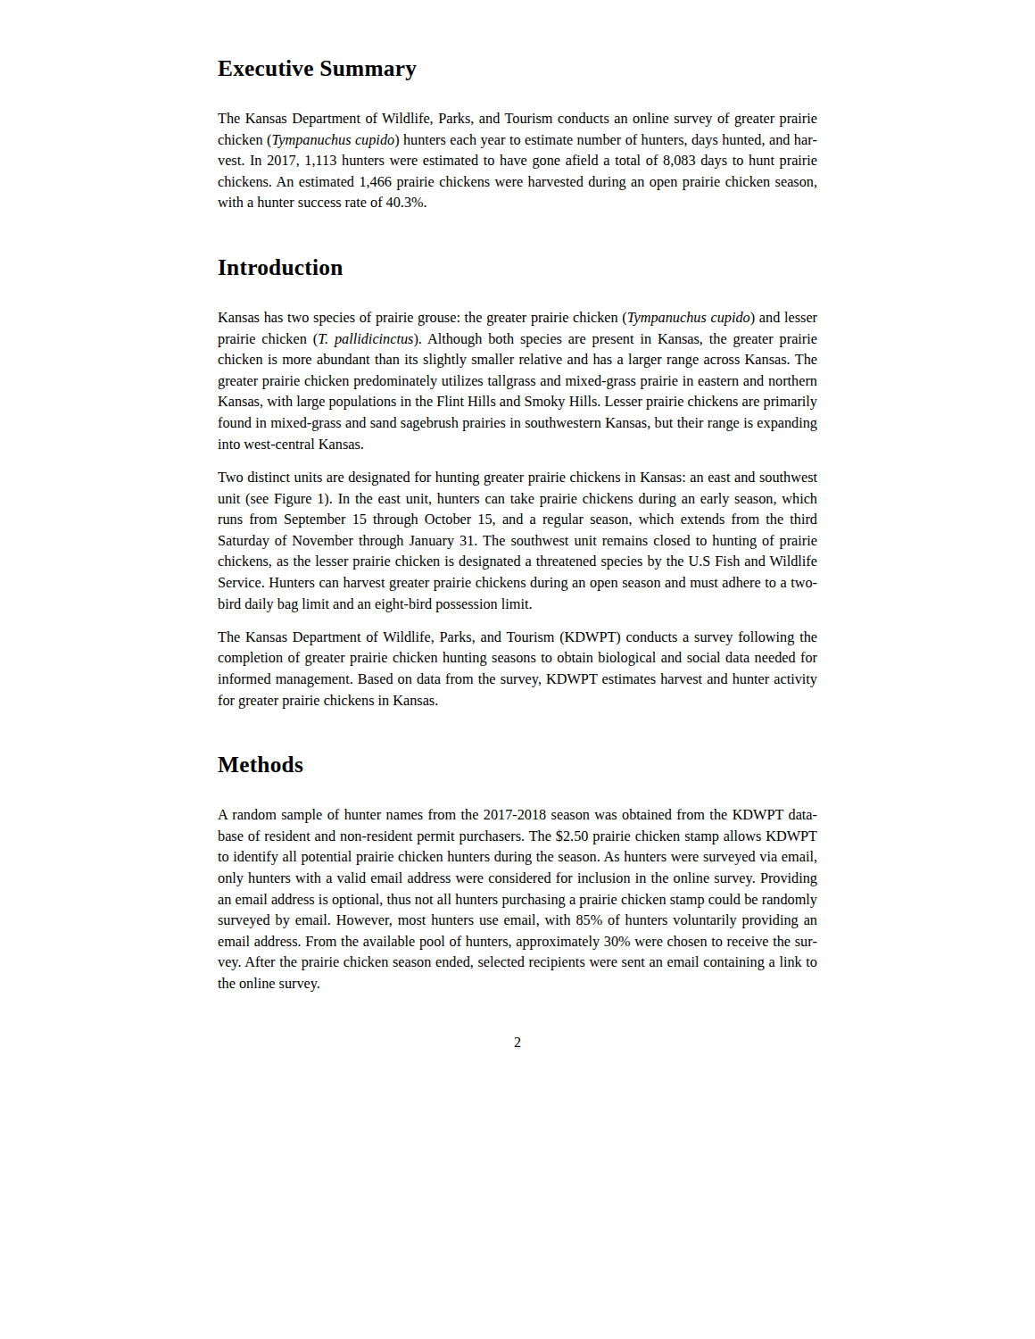Executive Summary
The Kansas Department of Wildlife, Parks, and Tourism conducts an online survey of greater prairie chicken (Tympanuchus cupido) hunters each year to estimate number of hunters, days hunted, and harvest. In 2017, 1,113 hunters were estimated to have gone afield a total of 8,083 days to hunt prairie chickens. An estimated 1,466 prairie chickens were harvested during an open prairie chicken season, with a hunter success rate of 40.3%.
Introduction
Kansas has two species of prairie grouse: the greater prairie chicken (Tympanuchus cupido) and lesser prairie chicken (T. pallidicinctus). Although both species are present in Kansas, the greater prairie chicken is more abundant than its slightly smaller relative and has a larger range across Kansas. The greater prairie chicken predominately utilizes tallgrass and mixed-grass prairie in eastern and northern Kansas, with large populations in the Flint Hills and Smoky Hills. Lesser prairie chickens are primarily found in mixed-grass and sand sagebrush prairies in southwestern Kansas, but their range is expanding into west-central Kansas.
Two distinct units are designated for hunting greater prairie chickens in Kansas: an east and southwest unit (see Figure 1). In the east unit, hunters can take prairie chickens during an early season, which runs from September 15 through October 15, and a regular season, which extends from the third Saturday of November through January 31. The southwest unit remains closed to hunting of prairie chickens, as the lesser prairie chicken is designated a threatened species by the U.S Fish and Wildlife Service. Hunters can harvest greater prairie chickens during an open season and must adhere to a two-bird daily bag limit and an eight-bird possession limit.
The Kansas Department of Wildlife, Parks, and Tourism (KDWPT) conducts a survey following the completion of greater prairie chicken hunting seasons to obtain biological and social data needed for informed management. Based on data from the survey, KDWPT estimates harvest and hunter activity for greater prairie chickens in Kansas.
Methods
A random sample of hunter names from the 2017-2018 season was obtained from the KDWPT database of resident and non-resident permit purchasers. The $2.50 prairie chicken stamp allows KDWPT to identify all potential prairie chicken hunters during the season. As hunters were surveyed via email, only hunters with a valid email address were considered for inclusion in the online survey. Providing an email address is optional, thus not all hunters purchasing a prairie chicken stamp could be randomly surveyed by email. However, most hunters use email, with 85% of hunters voluntarily providing an email address. From the available pool of hunters, approximately 30% were chosen to receive the survey. After the prairie chicken season ended, selected recipients were sent an email containing a link to the online survey.
2